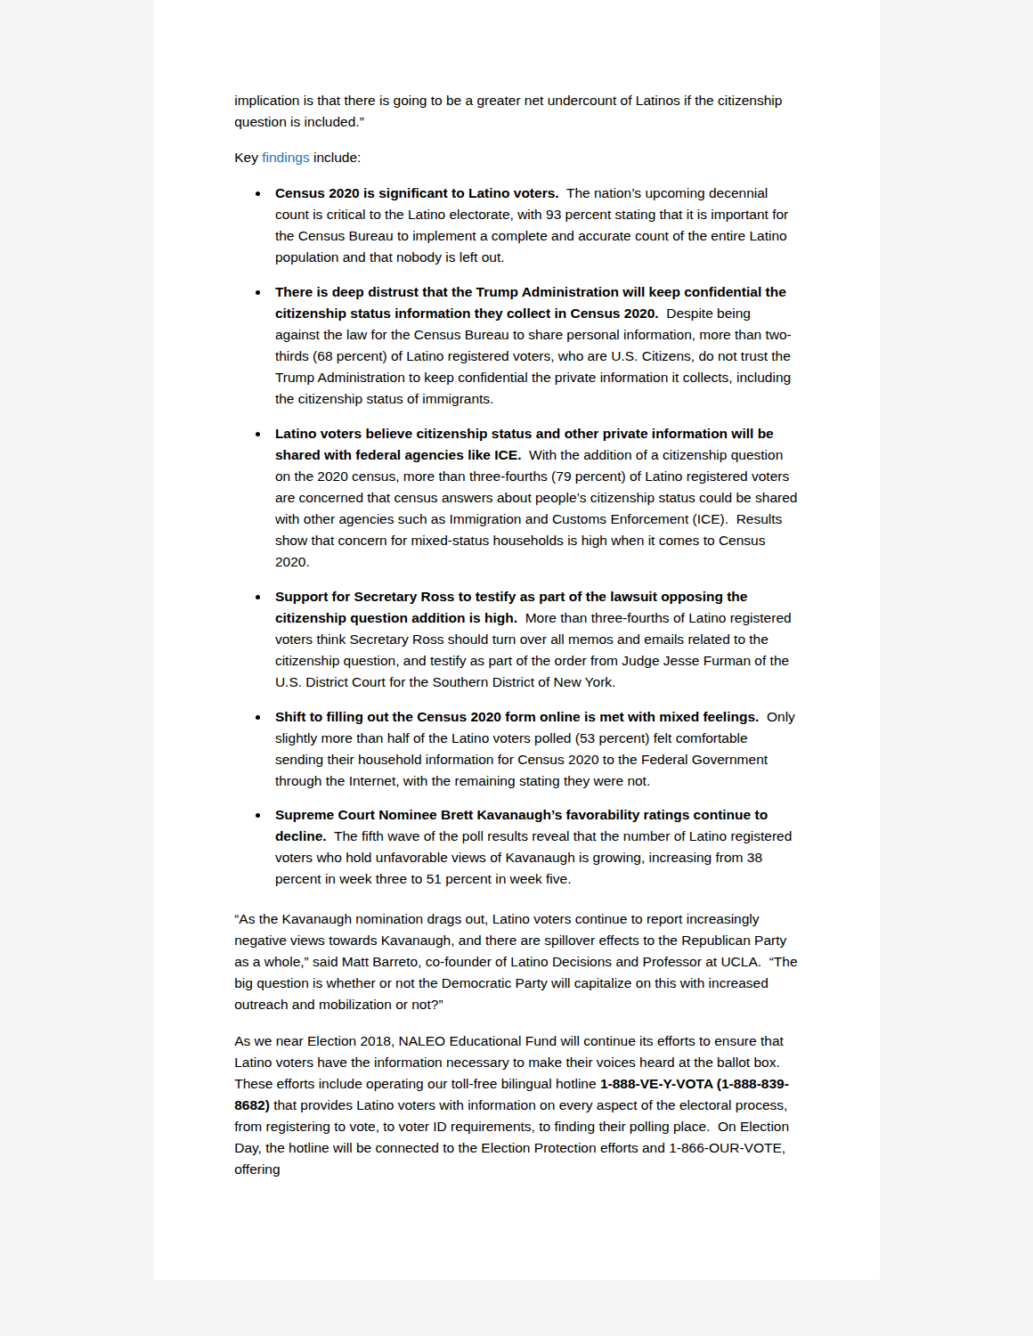implication is that there is going to be a greater net undercount of Latinos if the citizenship question is included.”
Key findings include:
Census 2020 is significant to Latino voters. The nation’s upcoming decennial count is critical to the Latino electorate, with 93 percent stating that it is important for the Census Bureau to implement a complete and accurate count of the entire Latino population and that nobody is left out.
There is deep distrust that the Trump Administration will keep confidential the citizenship status information they collect in Census 2020. Despite being against the law for the Census Bureau to share personal information, more than two-thirds (68 percent) of Latino registered voters, who are U.S. Citizens, do not trust the Trump Administration to keep confidential the private information it collects, including the citizenship status of immigrants.
Latino voters believe citizenship status and other private information will be shared with federal agencies like ICE. With the addition of a citizenship question on the 2020 census, more than three-fourths (79 percent) of Latino registered voters are concerned that census answers about people’s citizenship status could be shared with other agencies such as Immigration and Customs Enforcement (ICE). Results show that concern for mixed-status households is high when it comes to Census 2020.
Support for Secretary Ross to testify as part of the lawsuit opposing the citizenship question addition is high. More than three-fourths of Latino registered voters think Secretary Ross should turn over all memos and emails related to the citizenship question, and testify as part of the order from Judge Jesse Furman of the U.S. District Court for the Southern District of New York.
Shift to filling out the Census 2020 form online is met with mixed feelings. Only slightly more than half of the Latino voters polled (53 percent) felt comfortable sending their household information for Census 2020 to the Federal Government through the Internet, with the remaining stating they were not.
Supreme Court Nominee Brett Kavanaugh’s favorability ratings continue to decline. The fifth wave of the poll results reveal that the number of Latino registered voters who hold unfavorable views of Kavanaugh is growing, increasing from 38 percent in week three to 51 percent in week five.
“As the Kavanaugh nomination drags out, Latino voters continue to report increasingly negative views towards Kavanaugh, and there are spillover effects to the Republican Party as a whole,” said Matt Barreto, co-founder of Latino Decisions and Professor at UCLA. “The big question is whether or not the Democratic Party will capitalize on this with increased outreach and mobilization or not?”
As we near Election 2018, NALEO Educational Fund will continue its efforts to ensure that Latino voters have the information necessary to make their voices heard at the ballot box. These efforts include operating our toll-free bilingual hotline 1-888-VE-Y-VOTA (1-888-839-8682) that provides Latino voters with information on every aspect of the electoral process, from registering to vote, to voter ID requirements, to finding their polling place. On Election Day, the hotline will be connected to the Election Protection efforts and 1-866-OUR-VOTE, offering